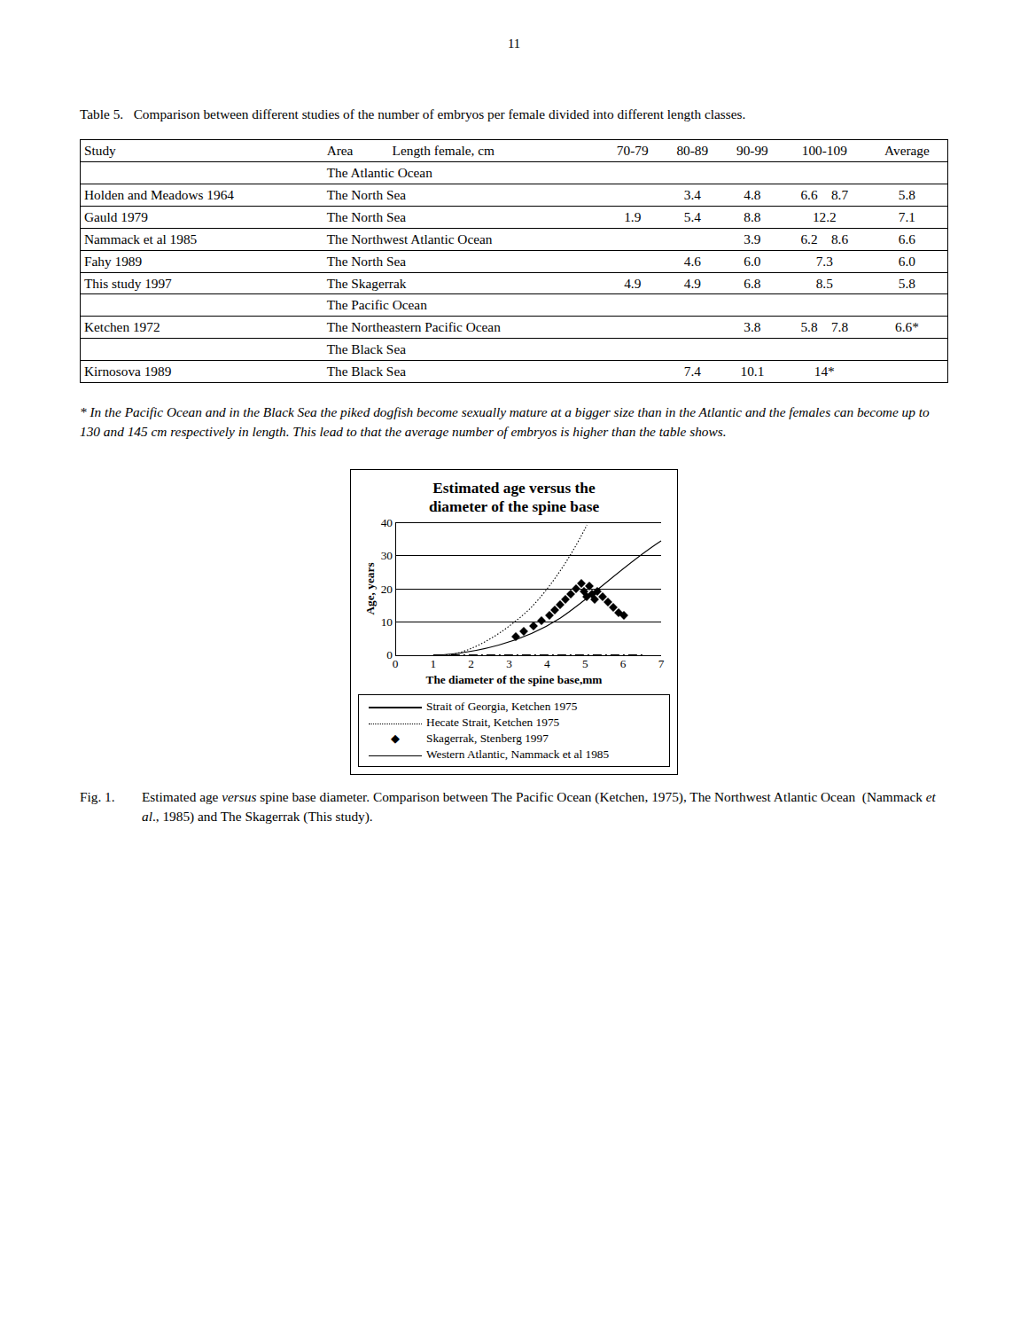11
Table 5. Comparison between different studies of the number of embryos per female divided into different length classes.
| Study | Area | Length female, cm | 70-79 | 80-89 | 90-99 | 100-109 | Average |
| | The Atlantic Ocean | | | | | |
| Holden and Meadows 1964 | The North Sea | | 3.4 | 4.8 | 6.6 8.7 | 5.8 |
| Gauld 1979 | The North Sea | 1.9 | 5.4 | 8.8 | 12.2 | 7.1 |
| Nammack et al 1985 | The Northwest Atlantic Ocean | | | 3.9 | 6.2 8.6 | 6.6 |
| Fahy 1989 | The North Sea | | 4.6 | 6.0 | 7.3 | 6.0 |
| This study 1997 | The Skagerrak | 4.9 | 4.9 | 6.8 | 8.5 | 5.8 |
| | The Pacific Ocean | | | | | |
| Ketchen 1972 | The Northeastern Pacific Ocean | | | 3.8 | 5.8 7.8 | 6.6* |
| | The Black Sea | | | | | |
| Kirnosova 1989 | The Black Sea | | 7.4 | 10.1 | 14* | |
* In the Pacific Ocean and in the Black Sea the piked dogfish become sexually mature at a bigger size than in the Atlantic and the females can become up to 130 and 145 cm respectively in length. This lead to that the average number of embryos is higher than the table shows.
Estimated age versus the
diameter of the spine base
Age, years
40
30
20
10
0
0 1 2 3 4 5 6 7
The diameter of the spine base,mm
Strait of Georgia, Ketchen 1975
Hecate Strait, Ketchen 1975
◆ Skagerrak, Stenberg 1997
Western Atlantic, Nammack et al 1985
Fig. 1.
Estimated age versus spine base diameter. Comparison between The Pacific Ocean (Ketchen, 1975), The Northwest Atlantic Ocean (Nammack et al., 1985) and The Skagerrak (This study).